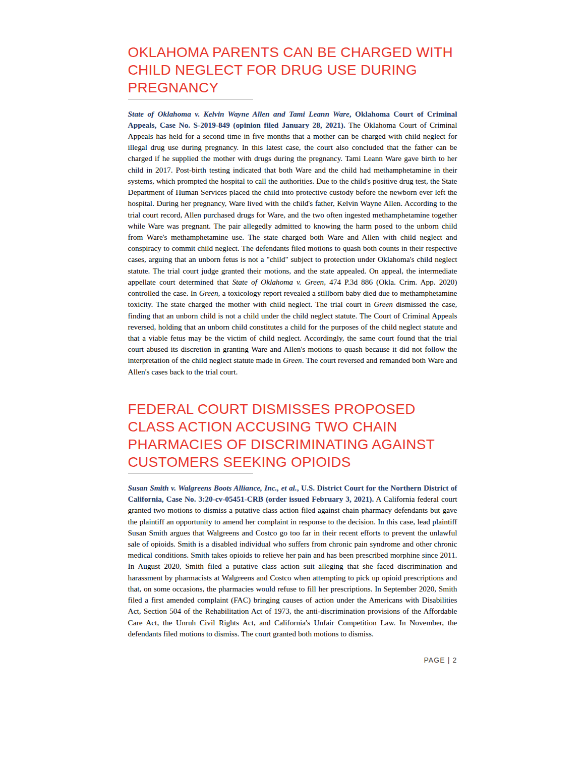Oklahoma Parents Can Be Charged with Child Neglect for Drug Use During Pregnancy
State of Oklahoma v. Kelvin Wayne Allen and Tami Leann Ware, Oklahoma Court of Criminal Appeals, Case No. S-2019-849 (opinion filed January 28, 2021). The Oklahoma Court of Criminal Appeals has held for a second time in five months that a mother can be charged with child neglect for illegal drug use during pregnancy. In this latest case, the court also concluded that the father can be charged if he supplied the mother with drugs during the pregnancy. Tami Leann Ware gave birth to her child in 2017. Post-birth testing indicated that both Ware and the child had methamphetamine in their systems, which prompted the hospital to call the authorities. Due to the child's positive drug test, the State Department of Human Services placed the child into protective custody before the newborn ever left the hospital. During her pregnancy, Ware lived with the child's father, Kelvin Wayne Allen. According to the trial court record, Allen purchased drugs for Ware, and the two often ingested methamphetamine together while Ware was pregnant. The pair allegedly admitted to knowing the harm posed to the unborn child from Ware's methamphetamine use. The state charged both Ware and Allen with child neglect and conspiracy to commit child neglect. The defendants filed motions to quash both counts in their respective cases, arguing that an unborn fetus is not a "child" subject to protection under Oklahoma's child neglect statute. The trial court judge granted their motions, and the state appealed. On appeal, the intermediate appellate court determined that State of Oklahoma v. Green, 474 P.3d 886 (Okla. Crim. App. 2020) controlled the case. In Green, a toxicology report revealed a stillborn baby died due to methamphetamine toxicity. The state charged the mother with child neglect. The trial court in Green dismissed the case, finding that an unborn child is not a child under the child neglect statute. The Court of Criminal Appeals reversed, holding that an unborn child constitutes a child for the purposes of the child neglect statute and that a viable fetus may be the victim of child neglect. Accordingly, the same court found that the trial court abused its discretion in granting Ware and Allen's motions to quash because it did not follow the interpretation of the child neglect statute made in Green. The court reversed and remanded both Ware and Allen's cases back to the trial court.
Federal Court Dismisses Proposed Class Action Accusing Two Chain Pharmacies of Discriminating Against Customers Seeking Opioids
Susan Smith v. Walgreens Boots Alliance, Inc., et al., U.S. District Court for the Northern District of California, Case No. 3:20-cv-05451-CRB (order issued February 3, 2021). A California federal court granted two motions to dismiss a putative class action filed against chain pharmacy defendants but gave the plaintiff an opportunity to amend her complaint in response to the decision. In this case, lead plaintiff Susan Smith argues that Walgreens and Costco go too far in their recent efforts to prevent the unlawful sale of opioids. Smith is a disabled individual who suffers from chronic pain syndrome and other chronic medical conditions. Smith takes opioids to relieve her pain and has been prescribed morphine since 2011. In August 2020, Smith filed a putative class action suit alleging that she faced discrimination and harassment by pharmacists at Walgreens and Costco when attempting to pick up opioid prescriptions and that, on some occasions, the pharmacies would refuse to fill her prescriptions. In September 2020, Smith filed a first amended complaint (FAC) bringing causes of action under the Americans with Disabilities Act, Section 504 of the Rehabilitation Act of 1973, the anti-discrimination provisions of the Affordable Care Act, the Unruh Civil Rights Act, and California's Unfair Competition Law. In November, the defendants filed motions to dismiss. The court granted both motions to dismiss.
PAGE | 2